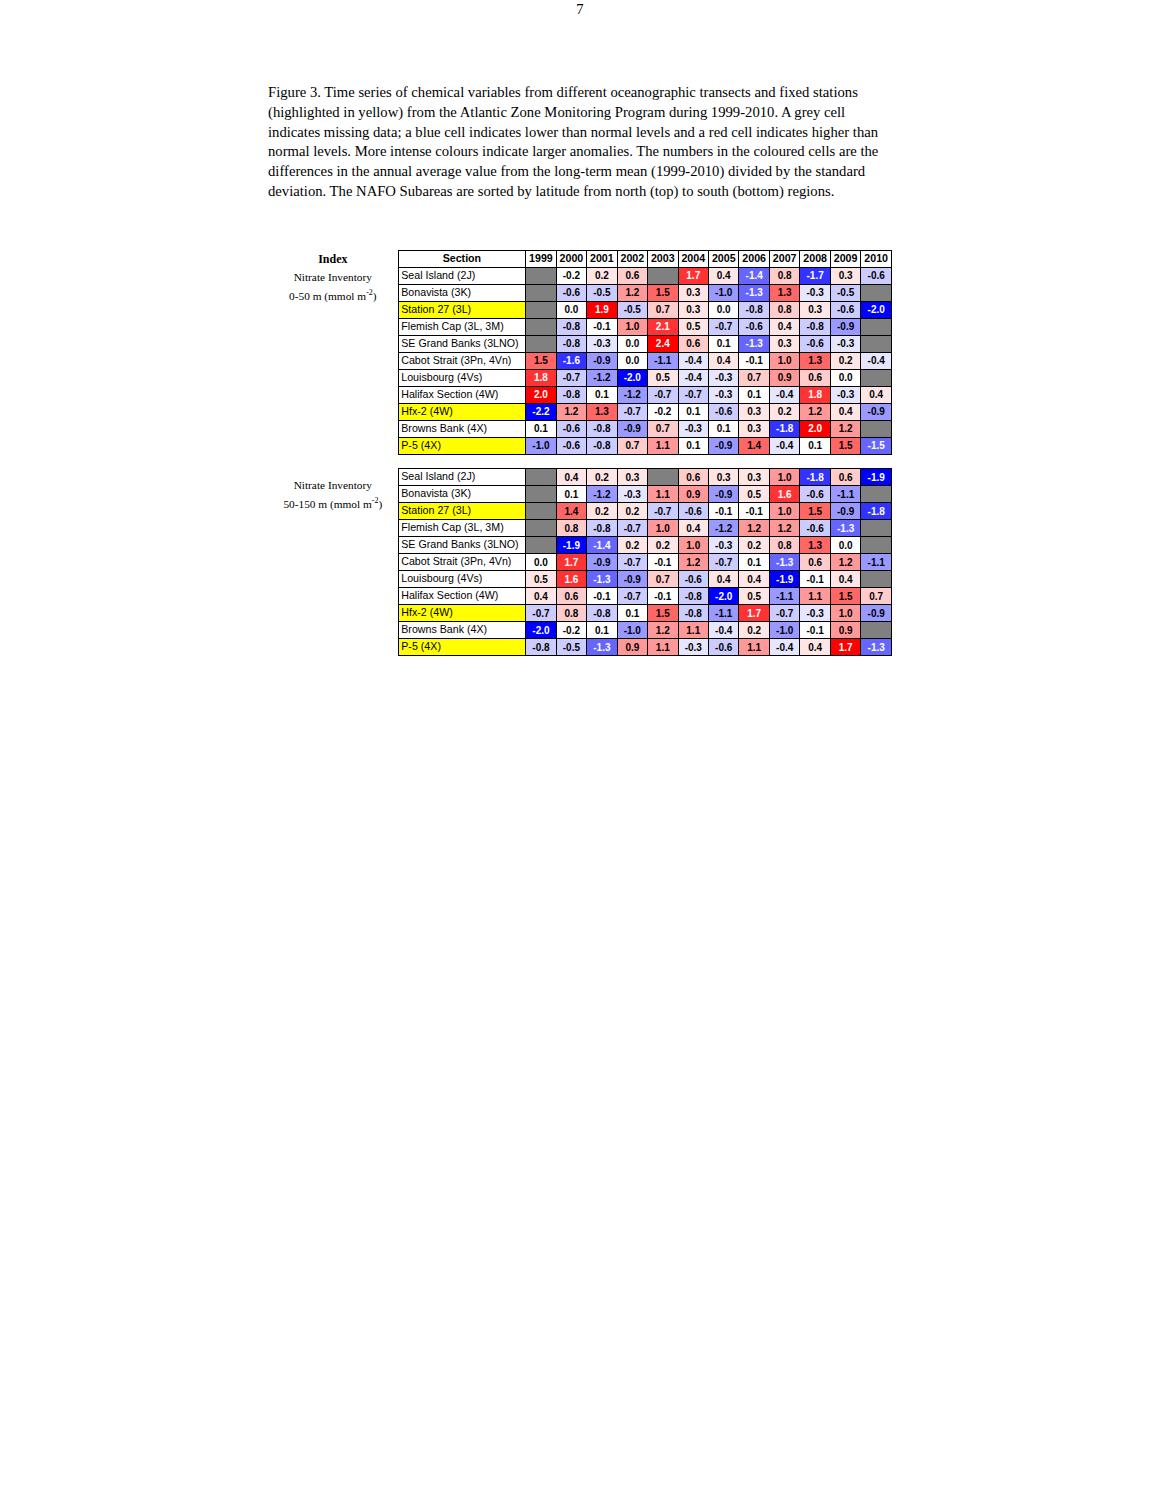7
Figure 3. Time series of chemical variables from different oceanographic transects and fixed stations (highlighted in yellow) from the Atlantic Zone Monitoring Program during 1999-2010. A grey cell indicates missing data; a blue cell indicates lower than normal levels and a red cell indicates higher than normal levels. More intense colours indicate larger anomalies. The numbers in the coloured cells are the differences in the annual average value from the long-term mean (1999-2010) divided by the standard deviation. The NAFO Subareas are sorted by latitude from north (top) to south (bottom) regions.
Index
Nitrate Inventory
0-50 m (mmol m-2)
Nitrate Inventory
50-150 m (mmol m-2)
| Section | 1999 | 2000 | 2001 | 2002 | 2003 | 2004 | 2005 | 2006 | 2007 | 2008 | 2009 | 2010 |
| --- | --- | --- | --- | --- | --- | --- | --- | --- | --- | --- | --- | --- |
| Seal Island (2J) | | -0.2 | 0.2 | 0.6 | | 1.7 | 0.4 | -1.4 | 0.8 | -1.7 | 0.3 | -0.6 |
| Bonavista (3K) | | -0.6 | -0.5 | 1.2 | 1.5 | 0.3 | -1.0 | -1.3 | 1.3 | -0.3 | -0.5 | |
| Station 27 (3L) | | 0.0 | 1.9 | -0.5 | 0.7 | 0.3 | 0.0 | -0.8 | 0.8 | 0.3 | -0.6 | -2.0 |
| Flemish Cap (3L, 3M) | | -0.8 | -0.1 | 1.0 | 2.1 | 0.5 | -0.7 | -0.6 | 0.4 | -0.8 | -0.9 | |
| SE Grand Banks (3LNO) | | -0.8 | -0.3 | 0.0 | 2.4 | 0.6 | 0.1 | -1.3 | 0.3 | -0.6 | -0.3 | |
| Cabot Strait (3Pn, 4Vn) | 1.5 | -1.6 | -0.9 | 0.0 | -1.1 | -0.4 | 0.4 | -0.1 | 1.0 | 1.3 | 0.2 | -0.4 |
| Louisbourg (4Vs) | 1.8 | -0.7 | -1.2 | -2.0 | 0.5 | -0.4 | -0.3 | 0.7 | 0.9 | 0.6 | 0.0 | |
| Halifax Section (4W) | 2.0 | -0.8 | 0.1 | -1.2 | -0.7 | -0.7 | -0.3 | 0.1 | -0.4 | 1.8 | -0.3 | 0.4 |
| Hfx-2 (4W) | -2.2 | 1.2 | 1.3 | -0.7 | -0.2 | 0.1 | -0.6 | 0.3 | 0.2 | 1.2 | 0.4 | -0.9 |
| Browns Bank (4X) | 0.1 | -0.6 | -0.8 | -0.9 | 0.7 | -0.3 | 0.1 | 0.3 | -1.8 | 2.0 | 1.2 | |
| P-5 (4X) | -1.0 | -0.6 | -0.8 | 0.7 | 1.1 | 0.1 | -0.9 | 1.4 | -0.4 | 0.1 | 1.5 | -1.5 |
| Seal Island (2J) | | 0.4 | 0.2 | 0.3 | | 0.6 | 0.3 | 0.3 | 1.0 | -1.8 | 0.6 | -1.9 |
| Bonavista (3K) | | 0.1 | -1.2 | -0.3 | 1.1 | 0.9 | -0.9 | 0.5 | 1.6 | -0.6 | -1.1 | |
| Station 27 (3L) | | 1.4 | 0.2 | 0.2 | -0.7 | -0.6 | -0.1 | -0.1 | 1.0 | 1.5 | -0.9 | -1.8 |
| Flemish Cap (3L, 3M) | | 0.8 | -0.8 | -0.7 | 1.0 | 0.4 | -1.2 | 1.2 | 1.2 | -0.6 | -1.3 | |
| SE Grand Banks (3LNO) | | -1.9 | -1.4 | 0.2 | 0.2 | 1.0 | -0.3 | 0.2 | 0.8 | 1.3 | 0.0 | |
| Cabot Strait (3Pn, 4Vn) | 0.0 | 1.7 | -0.9 | -0.7 | -0.1 | 1.2 | -0.7 | 0.1 | -1.3 | 0.6 | 1.2 | -1.1 |
| Louisbourg (4Vs) | 0.5 | 1.6 | -1.3 | -0.9 | 0.7 | -0.6 | 0.4 | 0.4 | -1.9 | -0.1 | 0.4 | |
| Halifax Section (4W) | 0.4 | 0.6 | -0.1 | -0.7 | -0.1 | -0.8 | -2.0 | 0.5 | -1.1 | 1.1 | 1.5 | 0.7 |
| Hfx-2 (4W) | -0.7 | 0.8 | -0.8 | 0.1 | 1.5 | -0.8 | -1.1 | 1.7 | -0.7 | -0.3 | 1.0 | -0.9 |
| Browns Bank (4X) | -2.0 | -0.2 | 0.1 | -1.0 | 1.2 | 1.1 | -0.4 | 0.2 | -1.0 | -0.1 | 0.9 | |
| P-5 (4X) | -0.8 | -0.5 | -1.3 | 0.9 | 1.1 | -0.3 | -0.6 | 1.1 | -0.4 | 0.4 | 1.7 | -1.3 |